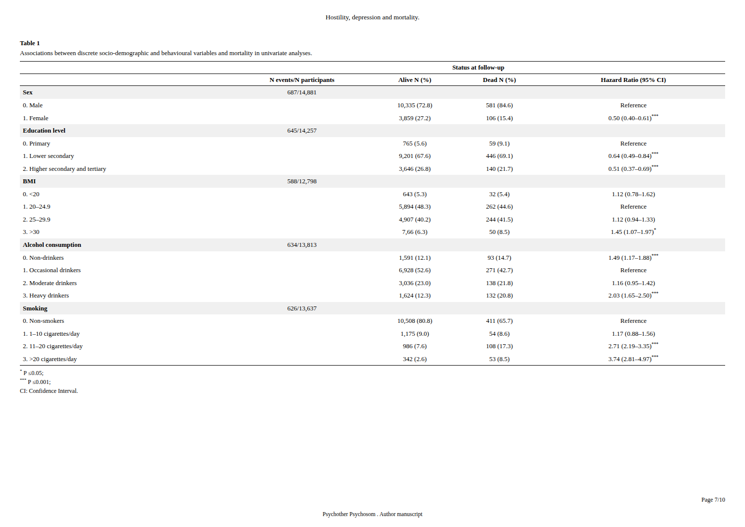Hostility, depression and mortality.
Table 1
Associations between discrete socio-demographic and behavioural variables and mortality in univariate analyses.
| | Status at follow-up |
| --- | --- |
| | N events/N participants | Alive N (%) | Dead N (%) | Hazard Ratio (95% CI) |
| Sex | 687/14,881 | | | |
| 0. Male | | 10,335 (72.8) | 581 (84.6) | Reference |
| 1. Female | | 3,859 (27.2) | 106 (15.4) | 0.50 (0.40–0.61) *** |
| Education level | 645/14,257 | | | |
| 0. Primary | | 765 (5.6) | 59 (9.1) | Reference |
| 1. Lower secondary | | 9,201 (67.6) | 446 (69.1) | 0.64 (0.49–0.84) *** |
| 2. Higher secondary and tertiary | | 3,646 (26.8) | 140 (21.7) | 0.51 (0.37–0.69) *** |
| BMI | 588/12,798 | | | |
| 0. <20 | | 643 (5.3) | 32 (5.4) | 1.12 (0.78–1.62) |
| 1. 20–24.9 | | 5,894 (48.3) | 262 (44.6) | Reference |
| 2. 25–29.9 | | 4,907 (40.2) | 244 (41.5) | 1.12 (0.94–1.33) |
| 3. >30 | | 7,66 (6.3) | 50 (8.5) | 1.45 (1.07–1.97) * |
| Alcohol consumption | 634/13,813 | | | |
| 0. Non-drinkers | | 1,591 (12.1) | 93 (14.7) | 1.49 (1.17–1.88) *** |
| 1. Occasional drinkers | | 6,928 (52.6) | 271 (42.7) | Reference |
| 2. Moderate drinkers | | 3,036 (23.0) | 138 (21.8) | 1.16 (0.95–1.42) |
| 3. Heavy drinkers | | 1,624 (12.3) | 132 (20.8) | 2.03 (1.65–2.50) *** |
| Smoking | 626/13,637 | | | |
| 0. Non-smokers | | 10,508 (80.8) | 411 (65.7) | Reference |
| 1. 1–10 cigarettes/day | | 1,175 (9.0) | 54 (8.6) | 1.17 (0.88–1.56) |
| 2. 11–20 cigarettes/day | | 986 (7.6) | 108 (17.3) | 2.71 (2.19–3.35) *** |
| 3. >20 cigarettes/day | | 342 (2.6) | 53 (8.5) | 3.74 (2.81–4.97) *** |
* P ≤0.05;
*** P ≤0.001;
CI: Confidence Interval.
Page 7/10
Psychother Psychosom . Author manuscript